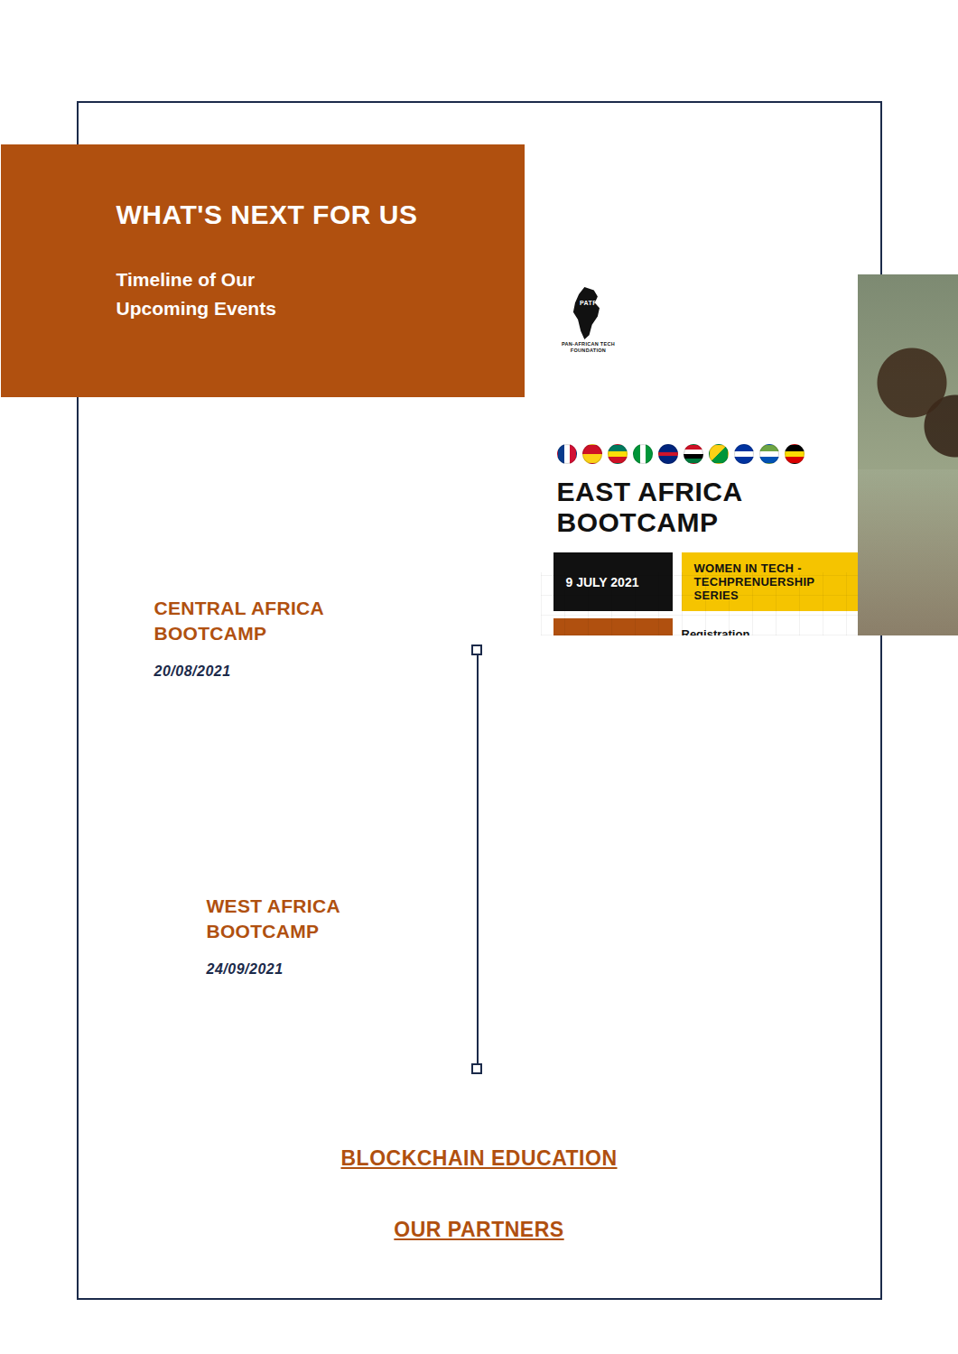WHAT'S NEXT FOR US
Timeline of Our
Upcoming Events
PAN-AFRICAN TECH
FOUNDATION
EAST AFRICA BOOTCAMP
9 JULY 2021
WOMEN IN TECH - TECHPRENUERSHIP SERIES
10 AM EAT
Registration Link: https://twaa.io/
CENTRAL AFRICA
BOOTCAMP
20/08/2021
WEST AFRICA
BOOTCAMP
24/09/2021
BLOCKCHAIN EDUCATION OUR PARTNERS